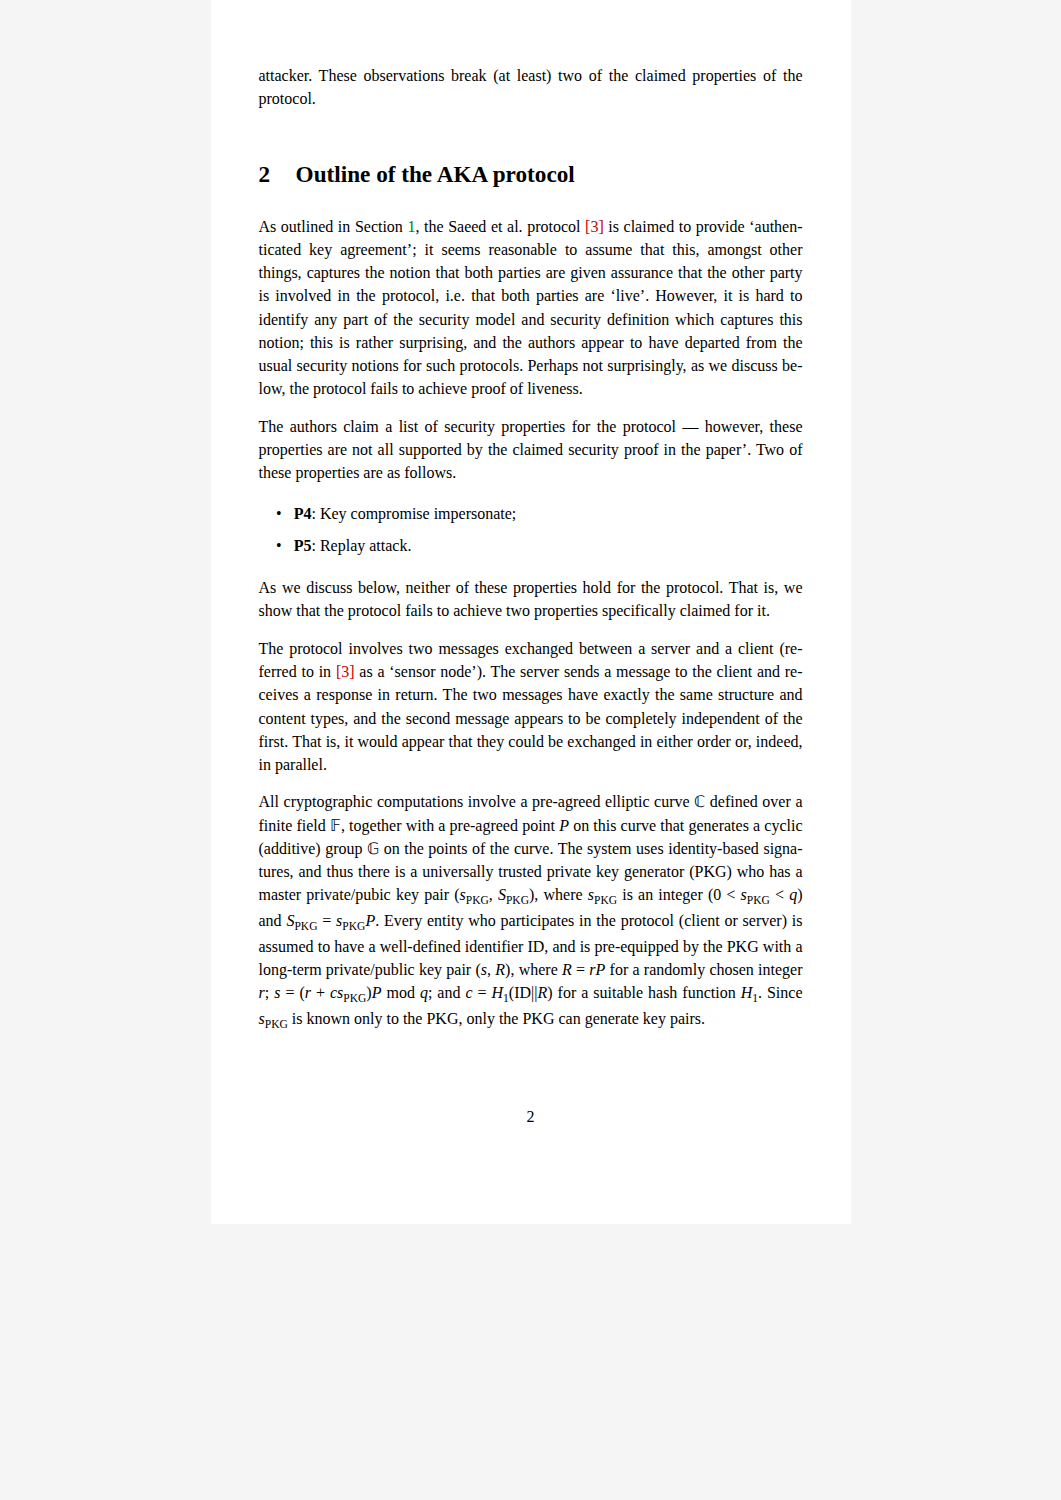attacker. These observations break (at least) two of the claimed properties of the protocol.
2 Outline of the AKA protocol
As outlined in Section 1, the Saeed et al. protocol [3] is claimed to provide ‘authenticated key agreement’; it seems reasonable to assume that this, amongst other things, captures the notion that both parties are given assurance that the other party is involved in the protocol, i.e. that both parties are ‘live’. However, it is hard to identify any part of the security model and security definition which captures this notion; this is rather surprising, and the authors appear to have departed from the usual security notions for such protocols. Perhaps not surprisingly, as we discuss below, the protocol fails to achieve proof of liveness.
The authors claim a list of security properties for the protocol — however, these properties are not all supported by the claimed security proof in the paper’. Two of these properties are as follows.
P4: Key compromise impersonate;
P5: Replay attack.
As we discuss below, neither of these properties hold for the protocol. That is, we show that the protocol fails to achieve two properties specifically claimed for it.
The protocol involves two messages exchanged between a server and a client (referred to in [3] as a ‘sensor node’). The server sends a message to the client and receives a response in return. The two messages have exactly the same structure and content types, and the second message appears to be completely independent of the first. That is, it would appear that they could be exchanged in either order or, indeed, in parallel.
All cryptographic computations involve a pre-agreed elliptic curve ℂ defined over a finite field 𝔽, together with a pre-agreed point P on this curve that generates a cyclic (additive) group 𝔾 on the points of the curve. The system uses identity-based signatures, and thus there is a universally trusted private key generator (PKG) who has a master private/pubic key pair (sPKG, SPKG), where sPKG is an integer (0 < sPKG < q) and SPKG = sPKGP. Every entity who participates in the protocol (client or server) is assumed to have a well-defined identifier ID, and is pre-equipped by the PKG with a long-term private/public key pair (s, R), where R = rP for a randomly chosen integer r; s = (r + csPKG)P mod q; and c = H1(ID||R) for a suitable hash function H1. Since sPKG is known only to the PKG, only the PKG can generate key pairs.
2